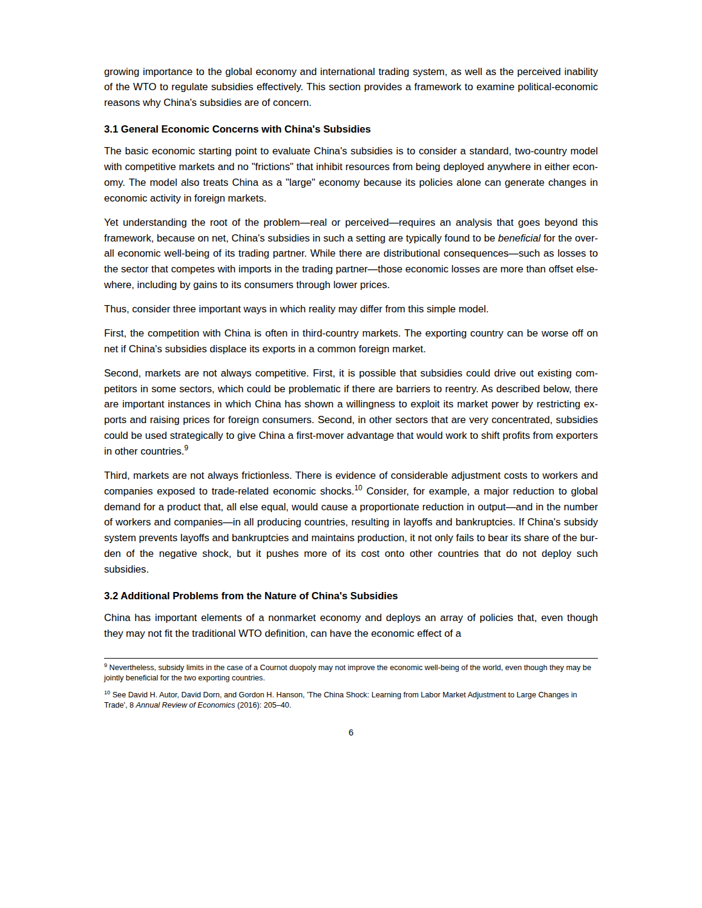growing importance to the global economy and international trading system, as well as the perceived inability of the WTO to regulate subsidies effectively. This section provides a framework to examine political-economic reasons why China's subsidies are of concern.
3.1 General Economic Concerns with China's Subsidies
The basic economic starting point to evaluate China's subsidies is to consider a standard, two-country model with competitive markets and no "frictions" that inhibit resources from being deployed anywhere in either economy. The model also treats China as a "large" economy because its policies alone can generate changes in economic activity in foreign markets.
Yet understanding the root of the problem—real or perceived—requires an analysis that goes beyond this framework, because on net, China's subsidies in such a setting are typically found to be beneficial for the overall economic well-being of its trading partner. While there are distributional consequences—such as losses to the sector that competes with imports in the trading partner—those economic losses are more than offset elsewhere, including by gains to its consumers through lower prices.
Thus, consider three important ways in which reality may differ from this simple model.
First, the competition with China is often in third-country markets. The exporting country can be worse off on net if China's subsidies displace its exports in a common foreign market.
Second, markets are not always competitive. First, it is possible that subsidies could drive out existing competitors in some sectors, which could be problematic if there are barriers to reentry. As described below, there are important instances in which China has shown a willingness to exploit its market power by restricting exports and raising prices for foreign consumers. Second, in other sectors that are very concentrated, subsidies could be used strategically to give China a first-mover advantage that would work to shift profits from exporters in other countries.9
Third, markets are not always frictionless. There is evidence of considerable adjustment costs to workers and companies exposed to trade-related economic shocks.10 Consider, for example, a major reduction to global demand for a product that, all else equal, would cause a proportionate reduction in output—and in the number of workers and companies—in all producing countries, resulting in layoffs and bankruptcies. If China's subsidy system prevents layoffs and bankruptcies and maintains production, it not only fails to bear its share of the burden of the negative shock, but it pushes more of its cost onto other countries that do not deploy such subsidies.
3.2 Additional Problems from the Nature of China's Subsidies
China has important elements of a nonmarket economy and deploys an array of policies that, even though they may not fit the traditional WTO definition, can have the economic effect of a
9 Nevertheless, subsidy limits in the case of a Cournot duopoly may not improve the economic well-being of the world, even though they may be jointly beneficial for the two exporting countries.
10 See David H. Autor, David Dorn, and Gordon H. Hanson, 'The China Shock: Learning from Labor Market Adjustment to Large Changes in Trade', 8 Annual Review of Economics (2016): 205–40.
6